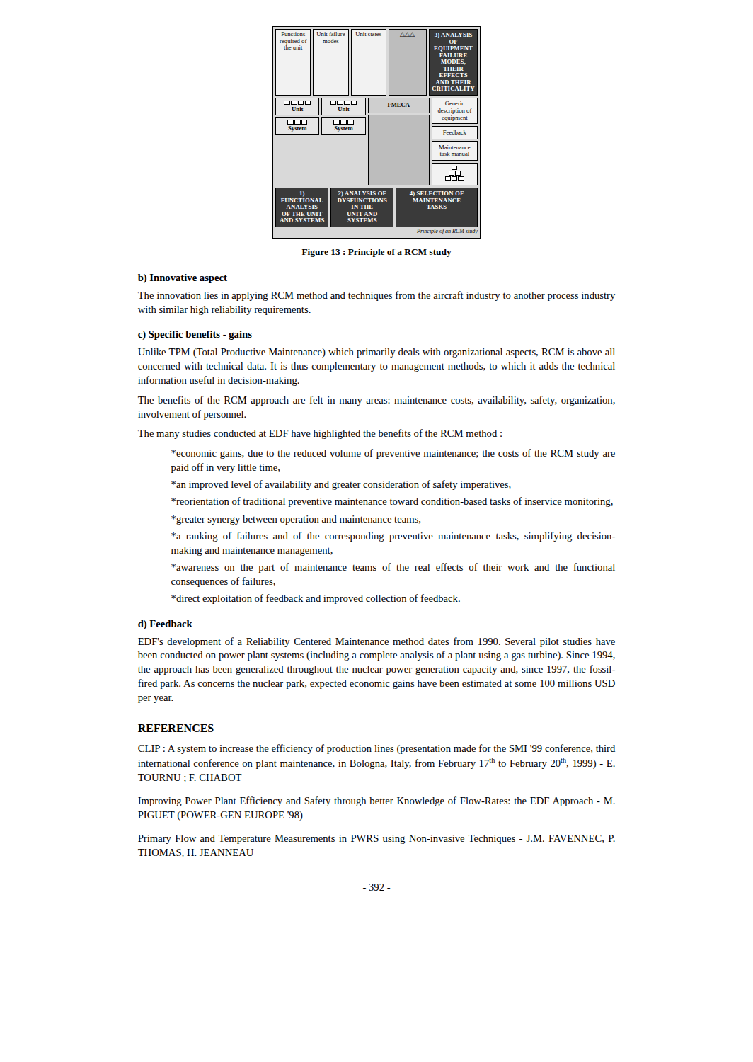Functions
required of
the unit
Unit failure
modes
Unit states
△△△
3) ANALYSIS OF
EQUIPMENT FAILURE
MODES, THEIR
EFFECTS AND THEIR
CRITICALITY
Unit
System
Unit
System
FMECA
Generic
description of
equipment
Feedback
Maintenance
task manual
1)
FUNCTIONAL
ANALYSIS
OF THE UNIT
AND SYSTEMS
2) ANALYSIS OF
DYSFUNCTIONS IN THE
UNIT AND SYSTEMS
4) SELECTION OF MAINTENANCE
TASKS
Principle of an RCM study
Figure 13 : Principle of a RCM study
b) Innovative aspect
The innovation lies in applying RCM method and techniques from the aircraft industry to another process industry with similar high reliability requirements.
c) Specific benefits - gains
Unlike TPM (Total Productive Maintenance) which primarily deals with organizational aspects, RCM is above all concerned with technical data. It is thus complementary to management methods, to which it adds the technical information useful in decision-making.
The benefits of the RCM approach are felt in many areas: maintenance costs, availability, safety, organization, involvement of personnel.
The many studies conducted at EDF have highlighted the benefits of the RCM method :
*economic gains, due to the reduced volume of preventive maintenance; the costs of the RCM study are paid off in very little time,
*an improved level of availability and greater consideration of safety imperatives,
*reorientation of traditional preventive maintenance toward condition-based tasks of inservice monitoring,
*greater synergy between operation and maintenance teams,
*a ranking of failures and of the corresponding preventive maintenance tasks, simplifying decision-making and maintenance management,
*awareness on the part of maintenance teams of the real effects of their work and the functional consequences of failures,
*direct exploitation of feedback and improved collection of feedback.
d) Feedback
EDF's development of a Reliability Centered Maintenance method dates from 1990. Several pilot studies have been conducted on power plant systems (including a complete analysis of a plant using a gas turbine). Since 1994, the approach has been generalized throughout the nuclear power generation capacity and, since 1997, the fossil-fired park. As concerns the nuclear park, expected economic gains have been estimated at some 100 millions USD per year.
REFERENCES
CLIP : A system to increase the efficiency of production lines (presentation made for the SMI '99 conference, third international conference on plant maintenance, in Bologna, Italy, from February 17th to February 20th, 1999) - E. TOURNU ; F. CHABOT
Improving Power Plant Efficiency and Safety through better Knowledge of Flow-Rates: the EDF Approach - M. PIGUET (POWER-GEN EUROPE '98)
Primary Flow and Temperature Measurements in PWRS using Non-invasive Techniques - J.M. FAVENNEC, P. THOMAS, H. JEANNEAU
- 392 -